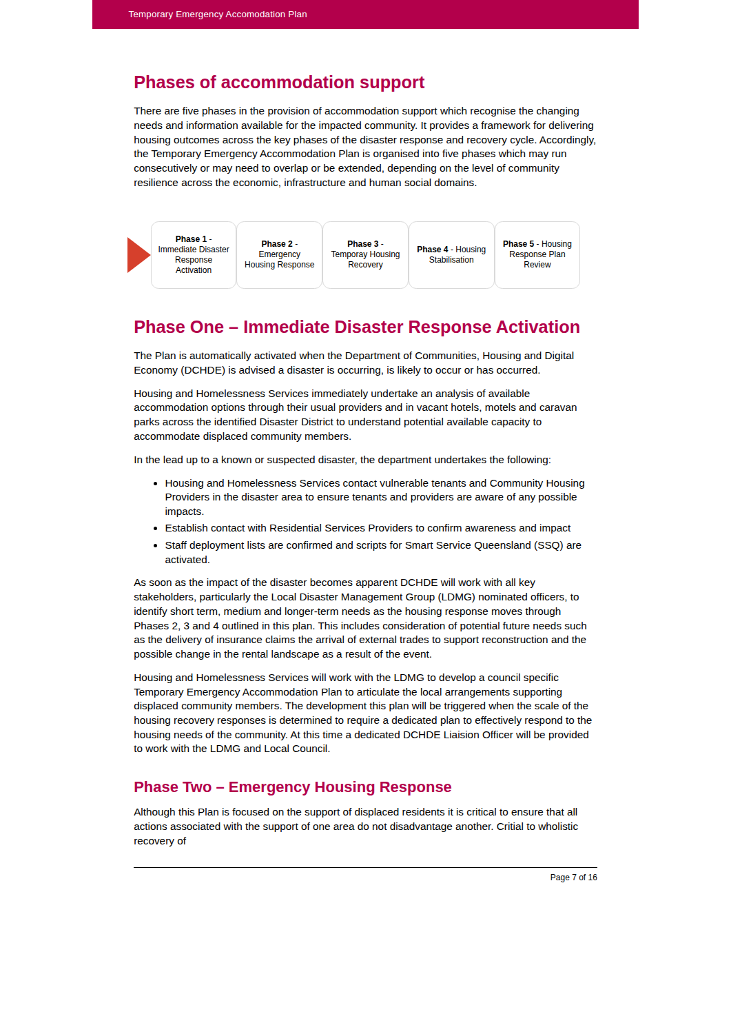Temporary Emergency Accomodation Plan
Phases of accommodation support
There are five phases in the provision of accommodation support which recognise the changing needs and information available for the impacted community. It provides a framework for delivering housing outcomes across the key phases of the disaster response and recovery cycle. Accordingly, the Temporary Emergency Accommodation Plan is organised into five phases which may run consecutively or may need to overlap or be extended, depending on the level of community resilience across the economic, infrastructure and human social domains.
Phase 1 - Immediate Disaster Response Activation
Phase 2 - Emergency Housing Response
Phase 3 - Temporay Housing Recovery
Phase 4 - Housing Stabilisation
Phase 5 - Housing Response Plan Review
Phase One – Immediate Disaster Response Activation
The Plan is automatically activated when the Department of Communities, Housing and Digital Economy (DCHDE) is advised a disaster is occurring, is likely to occur or has occurred.
Housing and Homelessness Services immediately undertake an analysis of available accommodation options through their usual providers and in vacant hotels, motels and caravan parks across the identified Disaster District to understand potential available capacity to accommodate displaced community members.
In the lead up to a known or suspected disaster, the department undertakes the following:
Housing and Homelessness Services contact vulnerable tenants and Community Housing Providers in the disaster area to ensure tenants and providers are aware of any possible impacts.
Establish contact with Residential Services Providers to confirm awareness and impact
Staff deployment lists are confirmed and scripts for Smart Service Queensland (SSQ) are activated.
As soon as the impact of the disaster becomes apparent DCHDE will work with all key stakeholders, particularly the Local Disaster Management Group (LDMG) nominated officers, to identify short term, medium and longer-term needs as the housing response moves through Phases 2, 3 and 4 outlined in this plan. This includes consideration of potential future needs such as the delivery of insurance claims the arrival of external trades to support reconstruction and the possible change in the rental landscape as a result of the event.
Housing and Homelessness Services will work with the LDMG to develop a council specific Temporary Emergency Accommodation Plan to articulate the local arrangements supporting displaced community members. The development this plan will be triggered when the scale of the housing recovery responses is determined to require a dedicated plan to effectively respond to the housing needs of the community. At this time a dedicated DCHDE Liaision Officer will be provided to work with the LDMG and Local Council.
Phase Two – Emergency Housing Response
Although this Plan is focused on the support of displaced residents it is critical to ensure that all actions associated with the support of one area do not disadvantage another. Critial to wholistic recovery of
Page 7 of 16